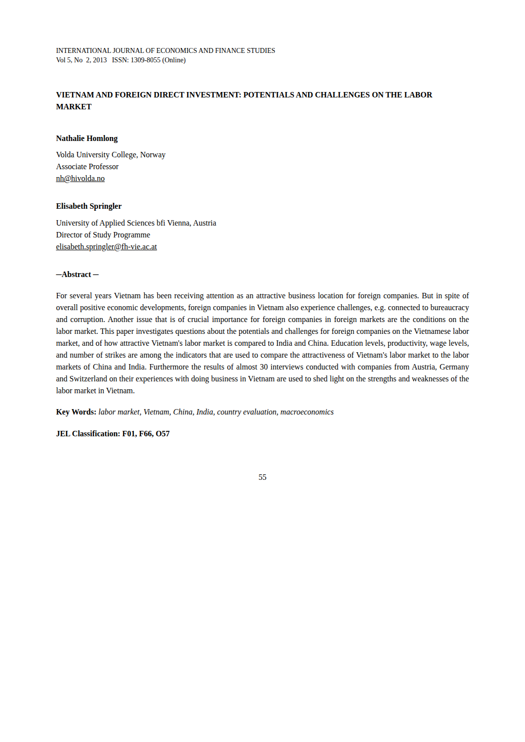INTERNATIONAL JOURNAL OF ECONOMICS AND FINANCE STUDIES
Vol 5, No 2, 2013 ISSN: 1309-8055 (Online)
Vietnam and Foreign Direct Investment: Potentials and Challenges on the Labor Market
Nathalie Homlong
Volda University College, Norway
Associate Professor
nh@hivolda.no
Elisabeth Springler
University of Applied Sciences bfi Vienna, Austria
Director of Study Programme
elisabeth.springler@fh-vie.ac.at
─Abstract ─
For several years Vietnam has been receiving attention as an attractive business location for foreign companies. But in spite of overall positive economic developments, foreign companies in Vietnam also experience challenges, e.g. connected to bureaucracy and corruption. Another issue that is of crucial importance for foreign companies in foreign markets are the conditions on the labor market. This paper investigates questions about the potentials and challenges for foreign companies on the Vietnamese labor market, and of how attractive Vietnam's labor market is compared to India and China. Education levels, productivity, wage levels, and number of strikes are among the indicators that are used to compare the attractiveness of Vietnam's labor market to the labor markets of China and India. Furthermore the results of almost 30 interviews conducted with companies from Austria, Germany and Switzerland on their experiences with doing business in Vietnam are used to shed light on the strengths and weaknesses of the labor market in Vietnam.
Key Words: labor market, Vietnam, China, India, country evaluation, macroeconomics
JEL Classification: F01, F66, O57
55